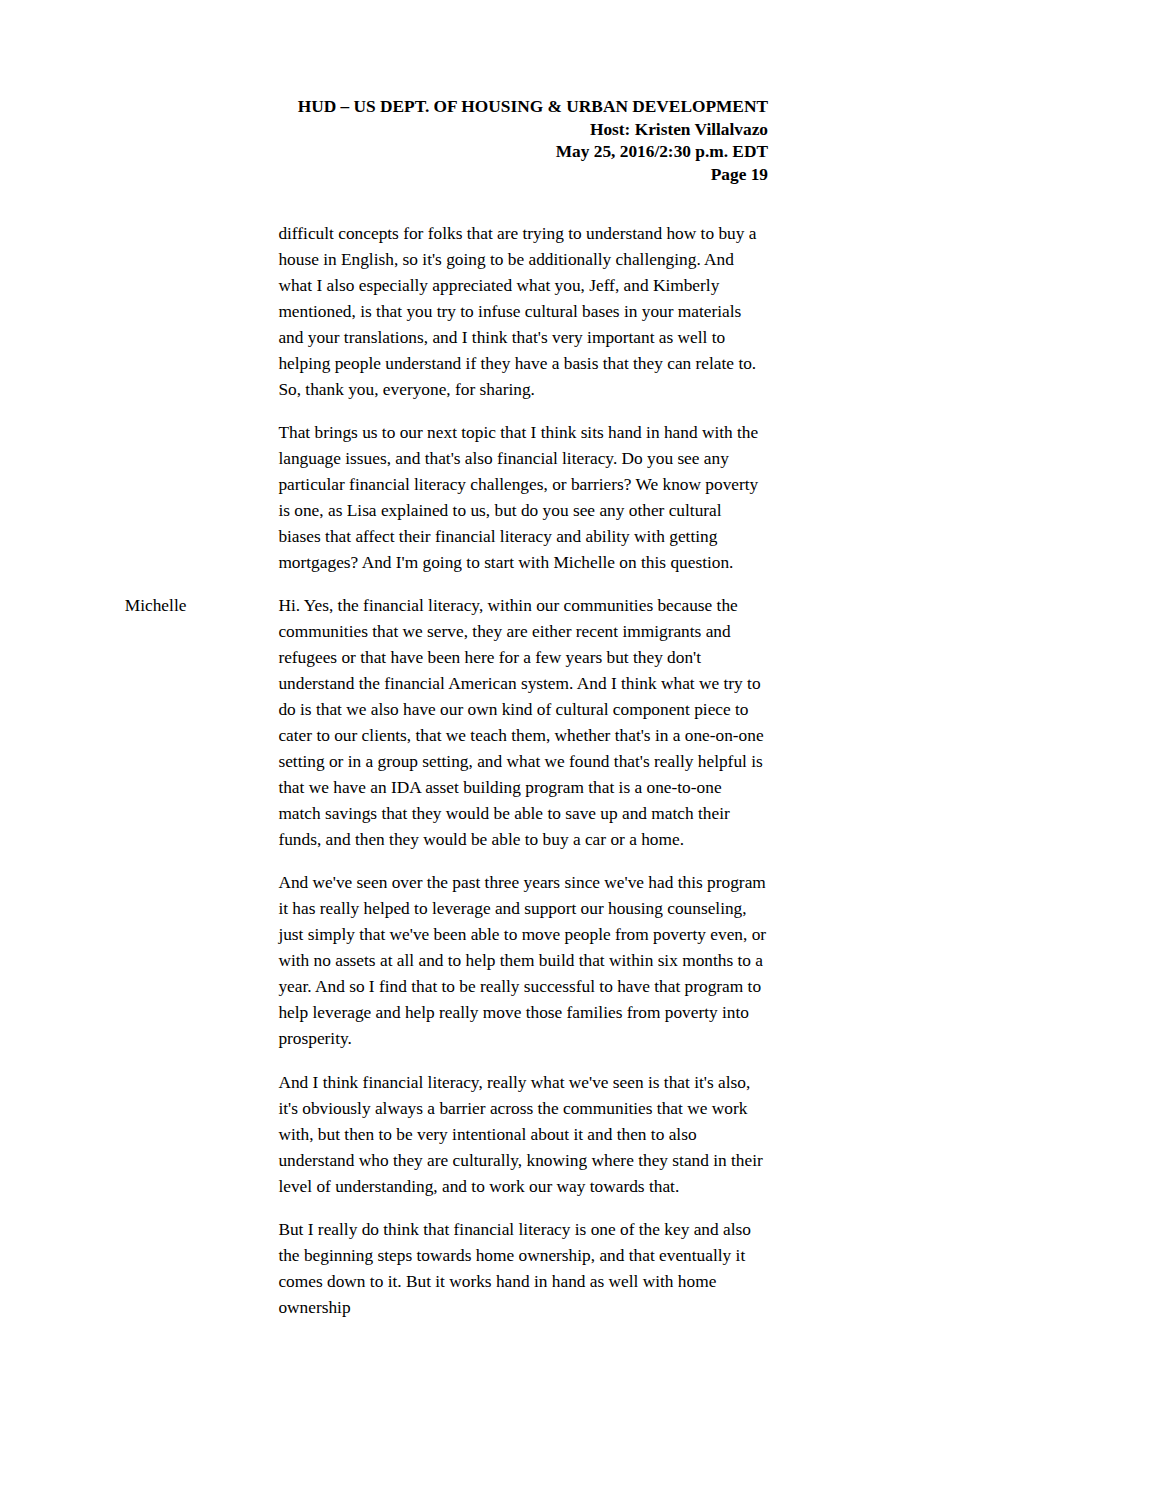HUD – US DEPT. OF HOUSING & URBAN DEVELOPMENT
Host: Kristen Villalvazo
May 25, 2016/2:30 p.m. EDT
Page 19
difficult concepts for folks that are trying to understand how to buy a house in English, so it's going to be additionally challenging. And what I also especially appreciated what you, Jeff, and Kimberly mentioned, is that you try to infuse cultural bases in your materials and your translations, and I think that's very important as well to helping people understand if they have a basis that they can relate to. So, thank you, everyone, for sharing.
That brings us to our next topic that I think sits hand in hand with the language issues, and that's also financial literacy. Do you see any particular financial literacy challenges, or barriers? We know poverty is one, as Lisa explained to us, but do you see any other cultural biases that affect their financial literacy and ability with getting mortgages? And I'm going to start with Michelle on this question.
Michelle
Hi. Yes, the financial literacy, within our communities because the communities that we serve, they are either recent immigrants and refugees or that have been here for a few years but they don't understand the financial American system. And I think what we try to do is that we also have our own kind of cultural component piece to cater to our clients, that we teach them, whether that's in a one-on-one setting or in a group setting, and what we found that's really helpful is that we have an IDA asset building program that is a one-to-one match savings that they would be able to save up and match their funds, and then they would be able to buy a car or a home.
And we've seen over the past three years since we've had this program it has really helped to leverage and support our housing counseling, just simply that we've been able to move people from poverty even, or with no assets at all and to help them build that within six months to a year. And so I find that to be really successful to have that program to help leverage and help really move those families from poverty into prosperity.
And I think financial literacy, really what we've seen is that it's also, it's obviously always a barrier across the communities that we work with, but then to be very intentional about it and then to also understand who they are culturally, knowing where they stand in their level of understanding, and to work our way towards that.
But I really do think that financial literacy is one of the key and also the beginning steps towards home ownership, and that eventually it comes down to it. But it works hand in hand as well with home ownership